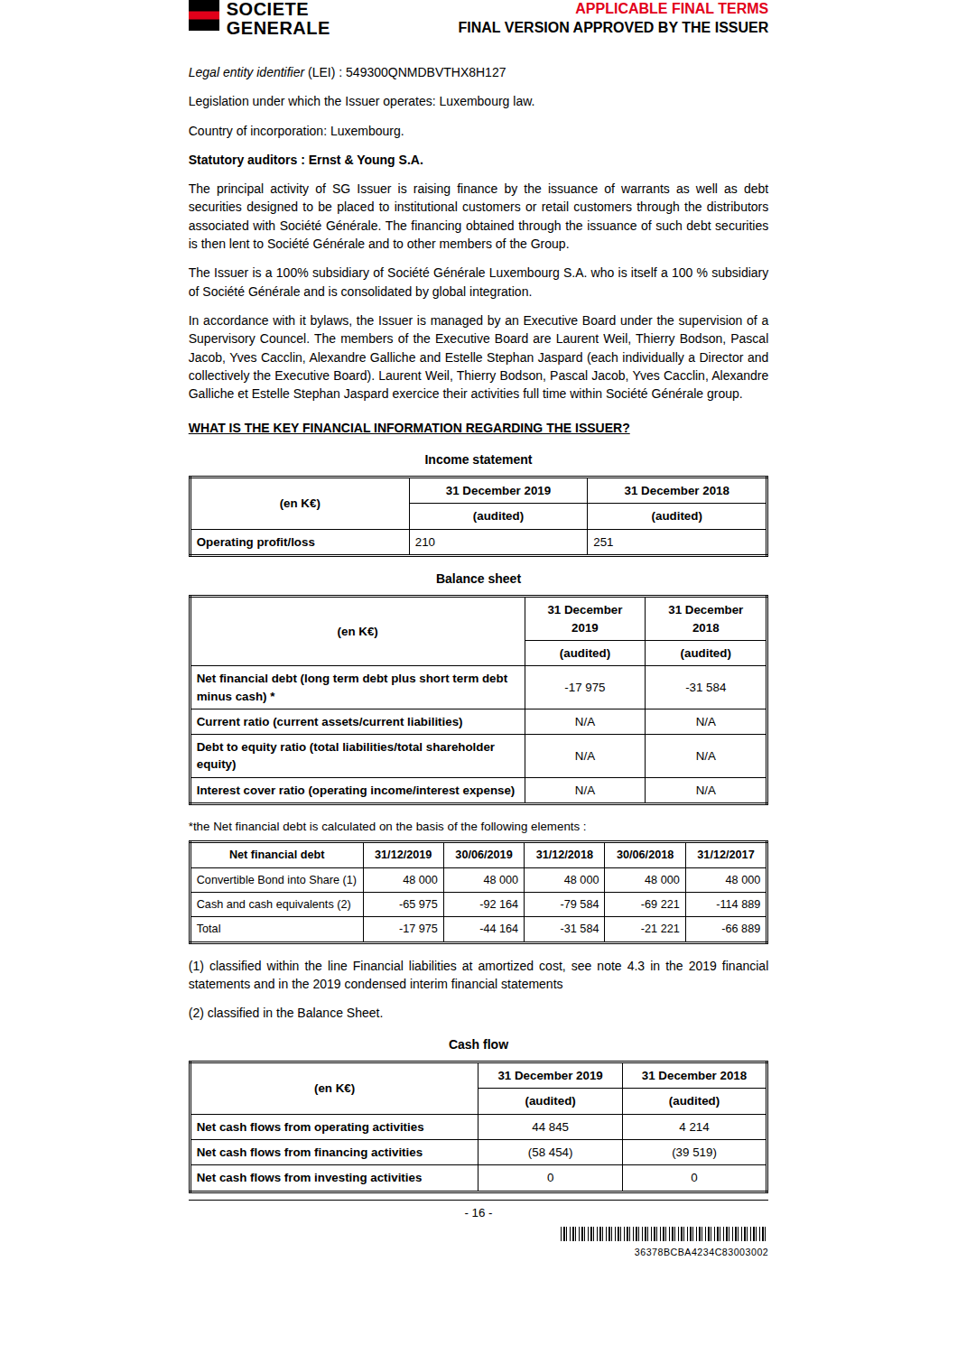SOCIETE
GENERALE
APPLICABLE FINAL TERMS
FINAL VERSION APPROVED BY THE ISSUER
Legal entity identifier (LEI) : 549300QNMDBVTHX8H127
Legislation under which the Issuer operates: Luxembourg law.
Country of incorporation: Luxembourg.
Statutory auditors : Ernst & Young S.A.
The principal activity of SG Issuer is raising finance by the issuance of warrants as well as debt securities designed to be placed to institutional customers or retail customers through the distributors associated with Société Générale. The financing obtained through the issuance of such debt securities is then lent to Société Générale and to other members of the Group.
The Issuer is a 100% subsidiary of Société Générale Luxembourg S.A. who is itself a 100 % subsidiary of Société Générale and is consolidated by global integration.
In accordance with it bylaws, the Issuer is managed by an Executive Board under the supervision of a Supervisory Councel. The members of the Executive Board are Laurent Weil, Thierry Bodson, Pascal Jacob, Yves Cacclin, Alexandre Galliche and Estelle Stephan Jaspard (each individually a Director and collectively the Executive Board). Laurent Weil, Thierry Bodson, Pascal Jacob, Yves Cacclin, Alexandre Galliche et Estelle Stephan Jaspard exercice their activities full time within Société Générale group.
WHAT IS THE KEY FINANCIAL INFORMATION REGARDING THE ISSUER?
Income statement
| (en K€) | 31 December 2019 | 31 December 2018 |
| --- | --- | --- |
| (audited) | (audited) |
| Operating profit/loss | 210 | 251 |
Balance sheet
| (en K€) | 31 December 2019 | 31 December 2018 |
| --- | --- | --- |
| (audited) | (audited) |
| Net financial debt (long term debt plus short term debt minus cash) * | -17 975 | -31 584 |
| Current ratio (current assets/current liabilities) | N/A | N/A |
| Debt to equity ratio (total liabilities/total shareholder equity) | N/A | N/A |
| Interest cover ratio (operating income/interest expense) | N/A | N/A |
*the Net financial debt is calculated on the basis of the following elements :
| Net financial debt | 31/12/2019 | 30/06/2019 | 31/12/2018 | 30/06/2018 | 31/12/2017 |
| --- | --- | --- | --- | --- | --- |
| Convertible Bond into Share (1) | 48 000 | 48 000 | 48 000 | 48 000 | 48 000 |
| Cash and cash equivalents (2) | -65 975 | -92 164 | -79 584 | -69 221 | -114 889 |
| Total | -17 975 | -44 164 | -31 584 | -21 221 | -66 889 |
(1) classified within the line Financial liabilities at amortized cost, see note 4.3 in the 2019 financial statements and in the 2019 condensed interim financial statements
(2) classified in the Balance Sheet.
Cash flow
| (en K€) | 31 December 2019 | 31 December 2018 |
| --- | --- | --- |
| (audited) | (audited) |
| Net cash flows from operating activities | 44 845 | 4 214 |
| Net cash flows from financing activities | (58 454) | (39 519) |
| Net cash flows from investing activities | 0 | 0 |
- 16 -
36378BCBA4234C83003002